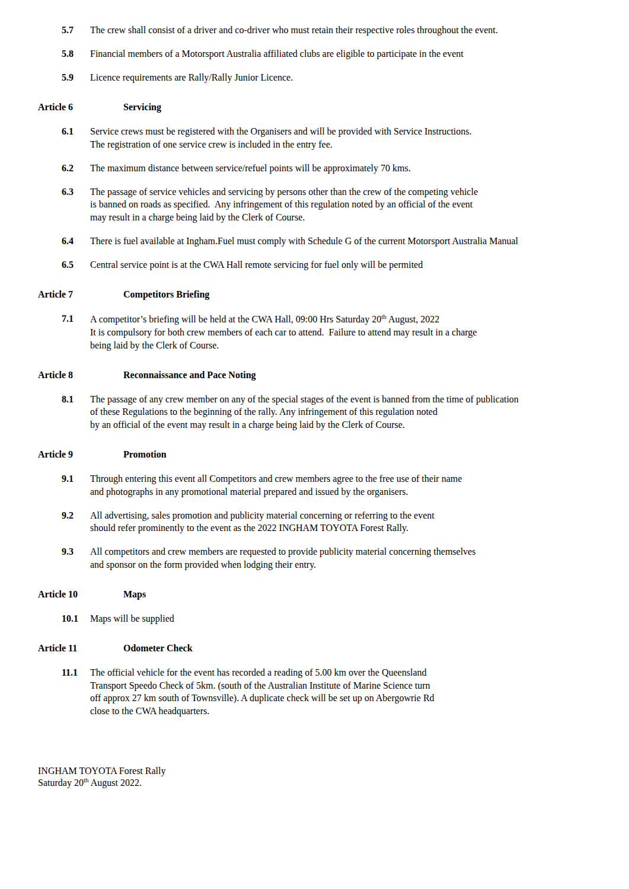5.7
The crew shall consist of a driver and co-driver who must retain their respective roles throughout the event.
5.8
Financial members of a Motorsport Australia affiliated clubs are eligible to participate in the event
5.9
Licence requirements are Rally/Rally Junior Licence.
Article 6
Servicing
6.1
Service crews must be registered with the Organisers and will be provided with Service Instructions.
The registration of one service crew is included in the entry fee.
6.2
The maximum distance between service/refuel points will be approximately 70 kms.
6.3
The passage of service vehicles and servicing by persons other than the crew of the competing vehicle
is banned on roads as specified. Any infringement of this regulation noted by an official of the event
may result in a charge being laid by the Clerk of Course.
6.4
There is fuel available at Ingham.Fuel must comply with Schedule G of the current Motorsport Australia Manual
6.5
Central service point is at the CWA Hall remote servicing for fuel only will be permited
Article 7
Competitors Briefing
7.1
A competitor’s briefing will be held at the CWA Hall, 09:00 Hrs Saturday 20th August, 2022
It is compulsory for both crew members of each car to attend. Failure to attend may result in a charge
being laid by the Clerk of Course.
Article 8
Reconnaissance and Pace Noting
8.1
The passage of any crew member on any of the special stages of the event is banned from the time of publication
of these Regulations to the beginning of the rally. Any infringement of this regulation noted
by an official of the event may result in a charge being laid by the Clerk of Course.
Article 9
Promotion
9.1
Through entering this event all Competitors and crew members agree to the free use of their name
and photographs in any promotional material prepared and issued by the organisers.
9.2
All advertising, sales promotion and publicity material concerning or referring to the event
should refer prominently to the event as the 2022 INGHAM TOYOTA Forest Rally.
9.3
All competitors and crew members are requested to provide publicity material concerning themselves
and sponsor on the form provided when lodging their entry.
Article 10
Maps
10.1
Maps will be supplied
Article 11
Odometer Check
11.1
The official vehicle for the event has recorded a reading of 5.00 km over the Queensland
Transport Speedo Check of 5km. (south of the Australian Institute of Marine Science turn
off approx 27 km south of Townsville). A duplicate check will be set up on Abergowrie Rd
close to the CWA headquarters.
INGHAM TOYOTA Forest Rally
Saturday 20th August 2022.